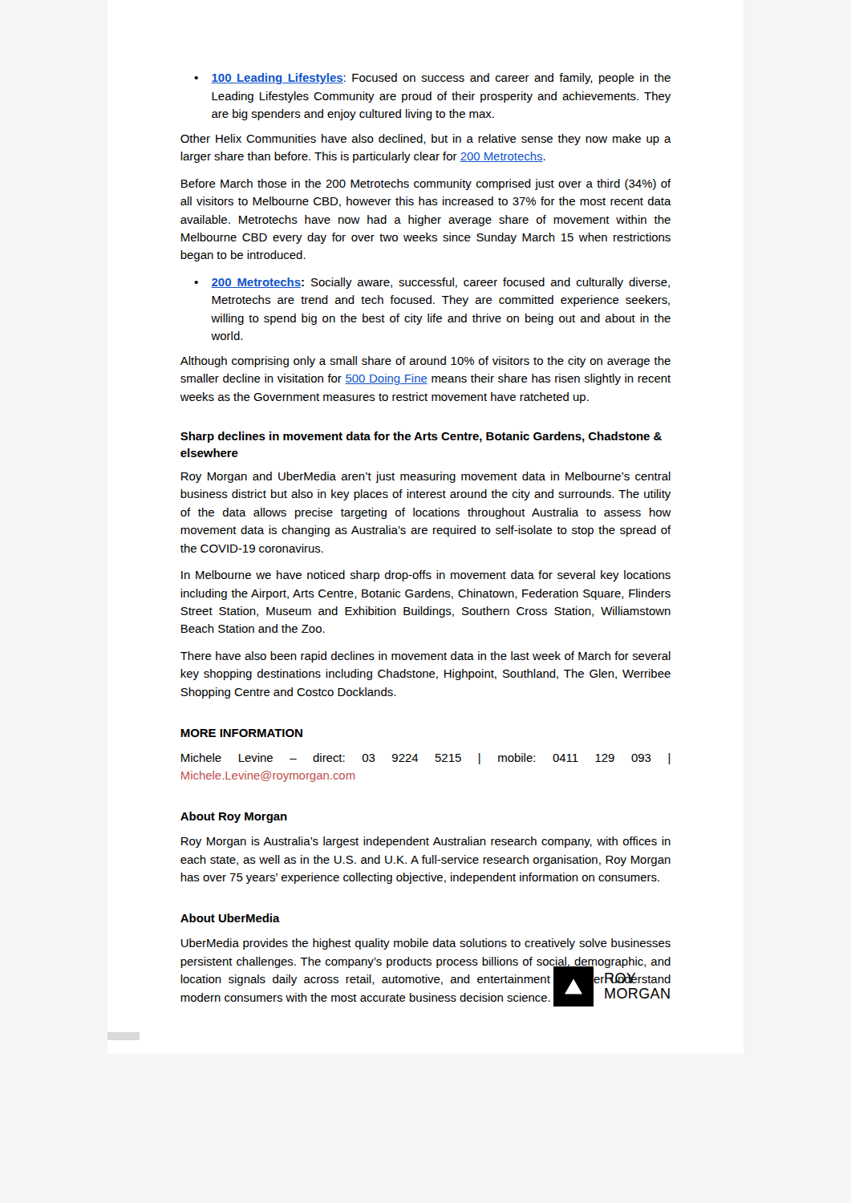100 Leading Lifestyles: Focused on success and career and family, people in the Leading Lifestyles Community are proud of their prosperity and achievements. They are big spenders and enjoy cultured living to the max.
Other Helix Communities have also declined, but in a relative sense they now make up a larger share than before. This is particularly clear for 200 Metrotechs.
Before March those in the 200 Metrotechs community comprised just over a third (34%) of all visitors to Melbourne CBD, however this has increased to 37% for the most recent data available. Metrotechs have now had a higher average share of movement within the Melbourne CBD every day for over two weeks since Sunday March 15 when restrictions began to be introduced.
200 Metrotechs: Socially aware, successful, career focused and culturally diverse, Metrotechs are trend and tech focused. They are committed experience seekers, willing to spend big on the best of city life and thrive on being out and about in the world.
Although comprising only a small share of around 10% of visitors to the city on average the smaller decline in visitation for 500 Doing Fine means their share has risen slightly in recent weeks as the Government measures to restrict movement have ratcheted up.
Sharp declines in movement data for the Arts Centre, Botanic Gardens, Chadstone & elsewhere
Roy Morgan and UberMedia aren’t just measuring movement data in Melbourne’s central business district but also in key places of interest around the city and surrounds. The utility of the data allows precise targeting of locations throughout Australia to assess how movement data is changing as Australia’s are required to self-isolate to stop the spread of the COVID-19 coronavirus.
In Melbourne we have noticed sharp drop-offs in movement data for several key locations including the Airport, Arts Centre, Botanic Gardens, Chinatown, Federation Square, Flinders Street Station, Museum and Exhibition Buildings, Southern Cross Station, Williamstown Beach Station and the Zoo.
There have also been rapid declines in movement data in the last week of March for several key shopping destinations including Chadstone, Highpoint, Southland, The Glen, Werribee Shopping Centre and Costco Docklands.
MORE INFORMATION
Michele Levine – direct: 03 9224 5215 | mobile: 0411 129 093 | Michele.Levine@roymorgan.com
About Roy Morgan
Roy Morgan is Australia’s largest independent Australian research company, with offices in each state, as well as in the U.S. and U.K. A full-service research organisation, Roy Morgan has over 75 years’ experience collecting objective, independent information on consumers.
About UberMedia
UberMedia provides the highest quality mobile data solutions to creatively solve businesses persistent challenges. The company’s products process billions of social, demographic, and location signals daily across retail, automotive, and entertainment to better understand modern consumers with the most accurate business decision science.
ROY
MORGAN